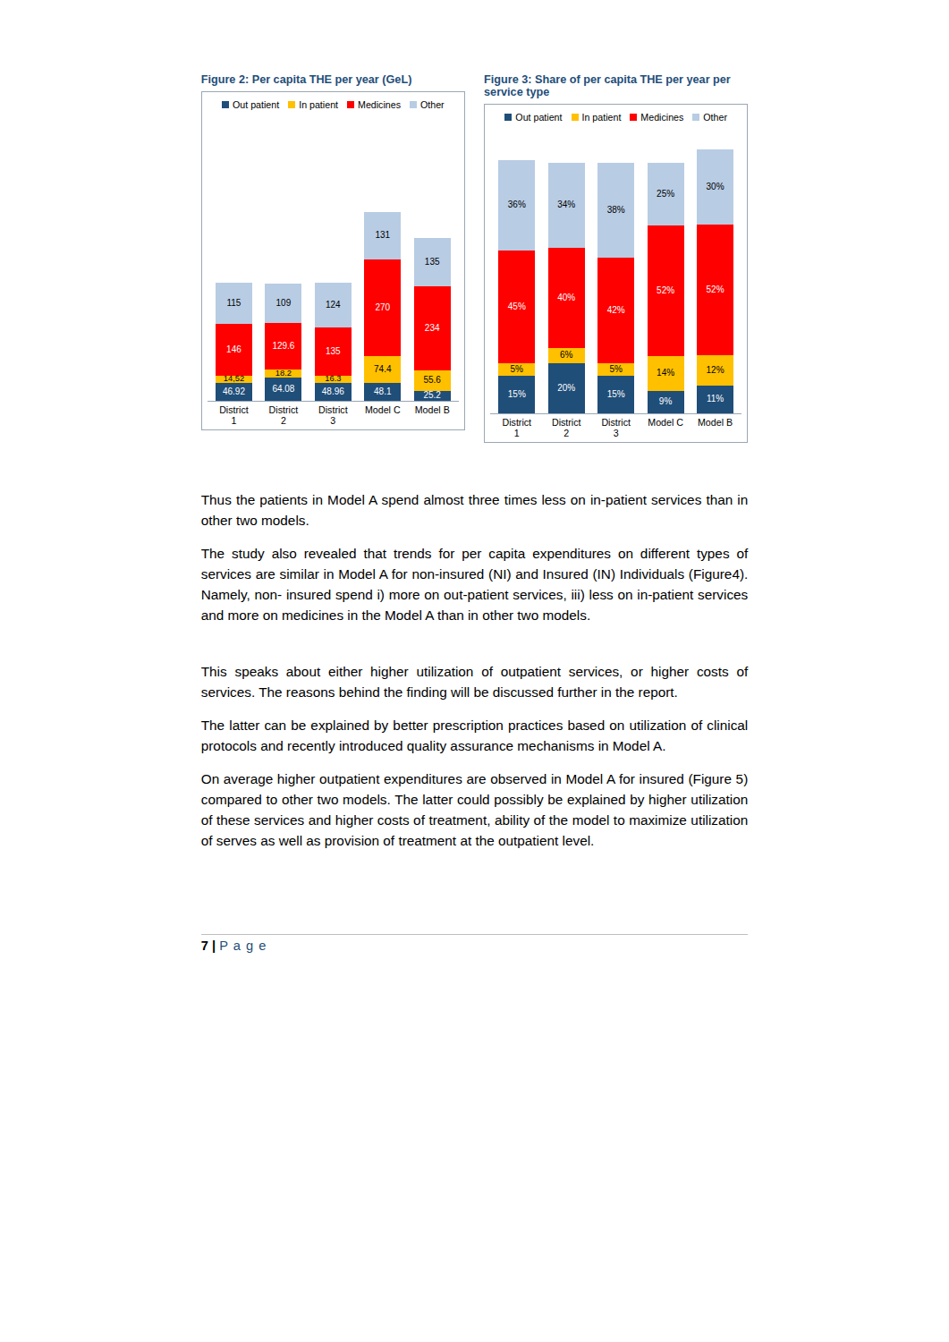Figure 2: Per capita THE per year (GeL)
Out patient In patient Medicines Other
115
146
14,52
46.92
109
129.6
18.2
64.08
124
135
16.3
48.96
131
270
74.4
48.1
135
234
55.6
25.2
District 1
District 2
District 3
Model C
Model B
Figure 3: Share of per capita THE per year per service type
Out patient In patient Medicines Other
36%
45%
5%
15%
34%
40%
6%
20%
38%
42%
5%
15%
25%
52%
14%
9%
30%
52%
12%
11%
District 1
District 2
District 3
Model C
Model B
Thus the patients in Model A spend almost three times less on in-patient services than in other two models.
The study also revealed that trends for per capita expenditures on different types of services are similar in Model A for non-insured (NI) and Insured (IN) Individuals (Figure4). Namely, non- insured spend i) more on out-patient services, iii) less on in-patient services and more on medicines in the Model A than in other two models.
This speaks about either higher utilization of outpatient services, or higher costs of services. The reasons behind the finding will be discussed further in the report.
The latter can be explained by better prescription practices based on utilization of clinical protocols and recently introduced quality assurance mechanisms in Model A.
On average higher outpatient expenditures are observed in Model A for insured (Figure 5) compared to other two models. The latter could possibly be explained by higher utilization of these services and higher costs of treatment, ability of the model to maximize utilization of serves as well as provision of treatment at the outpatient level.
7 | P a g e